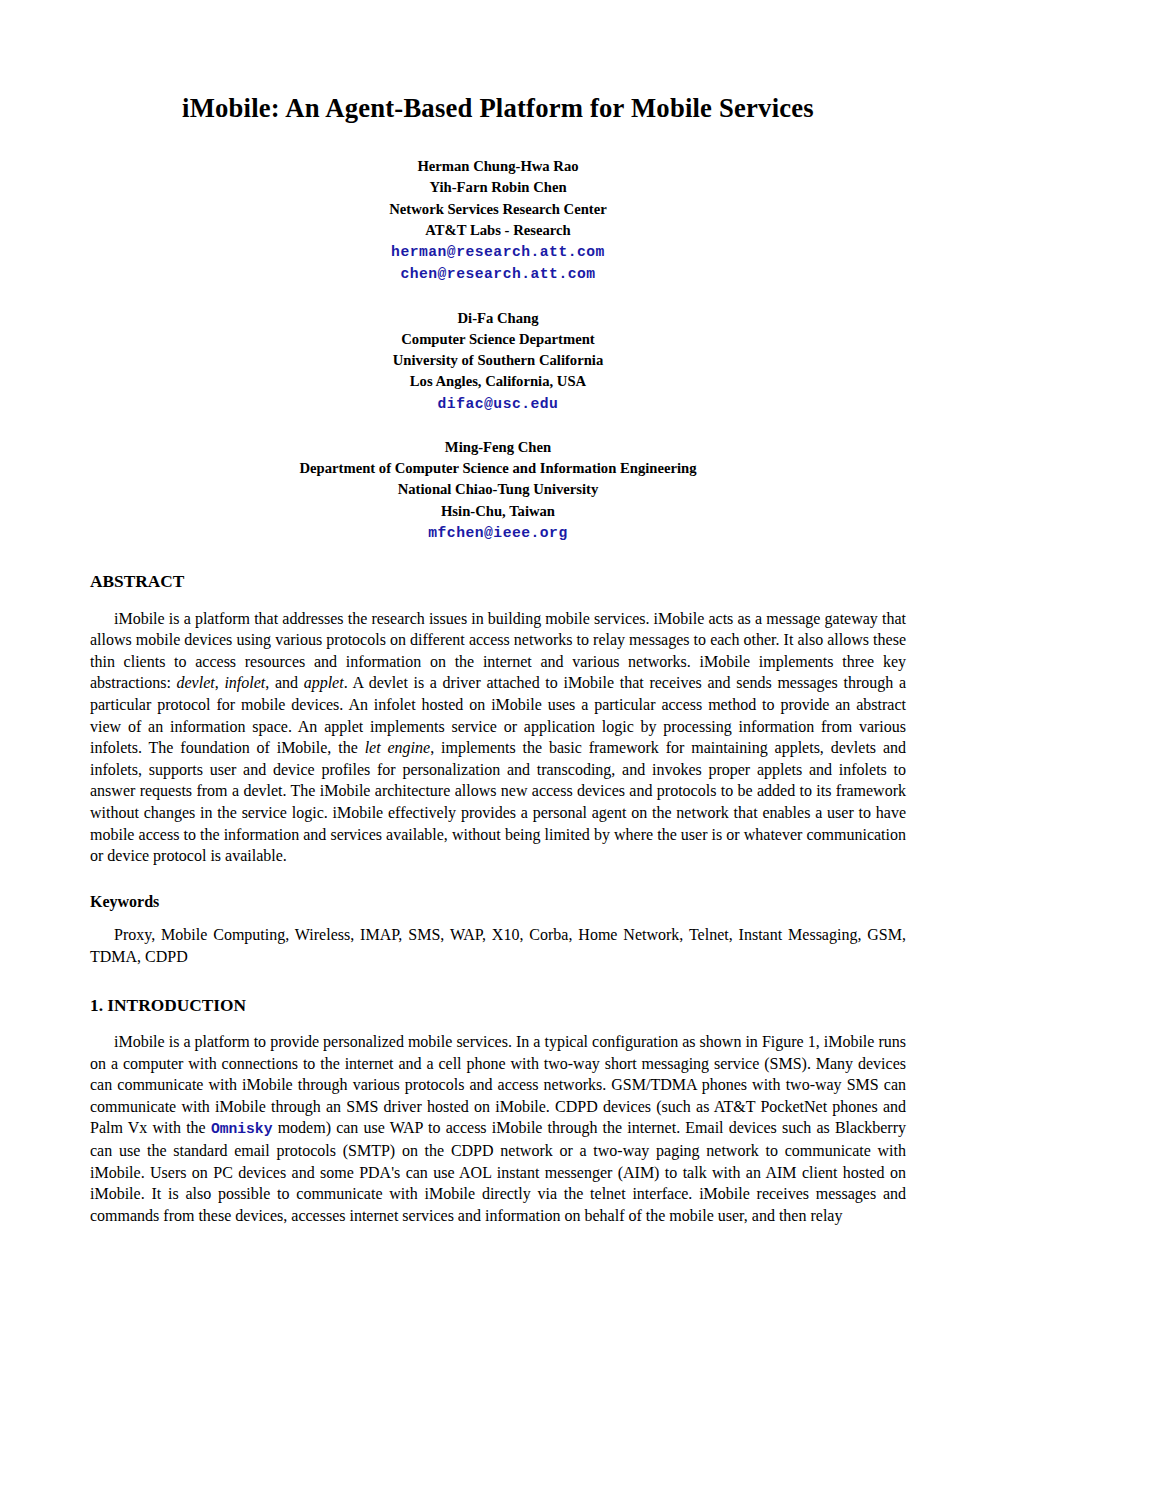iMobile: An Agent-Based Platform for Mobile Services
Herman Chung-Hwa Rao
Yih-Farn Robin Chen
Network Services Research Center
AT&T Labs - Research
herman@research.att.com
chen@research.att.com
Di-Fa Chang
Computer Science Department
University of Southern California
Los Angles, California, USA
difac@usc.edu
Ming-Feng Chen
Department of Computer Science and Information Engineering
National Chiao-Tung University
Hsin-Chu, Taiwan
mfchen@ieee.org
ABSTRACT
iMobile is a platform that addresses the research issues in building mobile services. iMobile acts as a message gateway that allows mobile devices using various protocols on different access networks to relay messages to each other. It also allows these thin clients to access resources and information on the internet and various networks. iMobile implements three key abstractions: devlet, infolet, and applet. A devlet is a driver attached to iMobile that receives and sends messages through a particular protocol for mobile devices. An infolet hosted on iMobile uses a particular access method to provide an abstract view of an information space. An applet implements service or application logic by processing information from various infolets. The foundation of iMobile, the let engine, implements the basic framework for maintaining applets, devlets and infolets, supports user and device profiles for personalization and transcoding, and invokes proper applets and infolets to answer requests from a devlet. The iMobile architecture allows new access devices and protocols to be added to its framework without changes in the service logic. iMobile effectively provides a personal agent on the network that enables a user to have mobile access to the information and services available, without being limited by where the user is or whatever communication or device protocol is available.
Keywords
Proxy, Mobile Computing, Wireless, IMAP, SMS, WAP, X10, Corba, Home Network, Telnet, Instant Messaging, GSM, TDMA, CDPD
1. INTRODUCTION
iMobile is a platform to provide personalized mobile services. In a typical configuration as shown in Figure 1, iMobile runs on a computer with connections to the internet and a cell phone with two-way short messaging service (SMS). Many devices can communicate with iMobile through various protocols and access networks. GSM/TDMA phones with two-way SMS can communicate with iMobile through an SMS driver hosted on iMobile. CDPD devices (such as AT&T PocketNet phones and Palm Vx with the Omnisky modem) can use WAP to access iMobile through the internet. Email devices such as Blackberry can use the standard email protocols (SMTP) on the CDPD network or a two-way paging network to communicate with iMobile. Users on PC devices and some PDA's can use AOL instant messenger (AIM) to talk with an AIM client hosted on iMobile. It is also possible to communicate with iMobile directly via the telnet interface. iMobile receives messages and commands from these devices, accesses internet services and information on behalf of the mobile user, and then relay